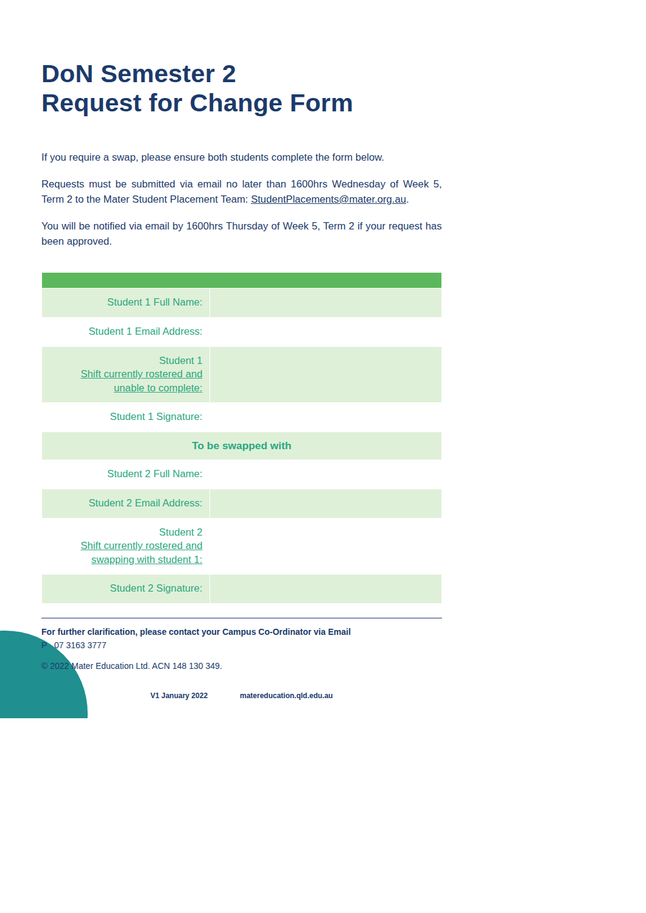DoN Semester 2 Request for Change Form
If you require a swap, please ensure both students complete the form below.
Requests must be submitted via email no later than 1600hrs Wednesday of Week 5, Term 2 to the Mater Student Placement Team: StudentPlacements@mater.org.au.
You will be notified via email by 1600hrs Thursday of Week 5, Term 2 if your request has been approved.
| Student 1 Full Name: | |
| Student 1 Email Address: | |
| Student 1 Shift currently rostered and unable to complete: | |
| Student 1 Signature: | |
| To be swapped with |
| Student 2 Full Name: | |
| Student 2 Email Address: | |
| Student 2 Shift currently rostered and swapping with student 1: | |
| Student 2 Signature: | |
For further clarification, please contact your Campus Co-Ordinator via Email
P 07 3163 3777
© 2022 Mater Education Ltd. ACN 148 130 349.
V1 January 2022 matereducation.qld.edu.au